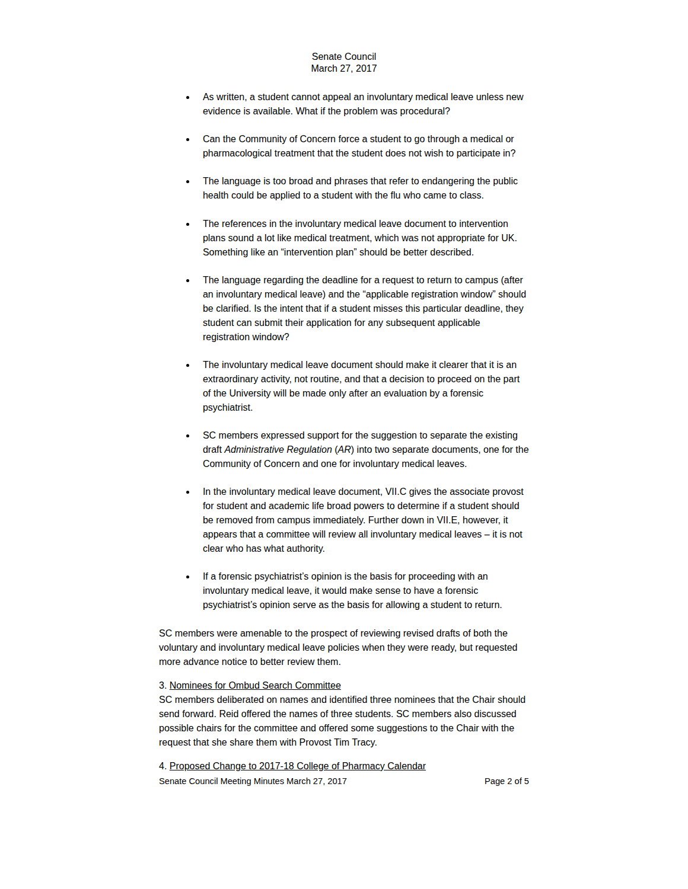Senate Council
March 27, 2017
As written, a student cannot appeal an involuntary medical leave unless new evidence is available. What if the problem was procedural?
Can the Community of Concern force a student to go through a medical or pharmacological treatment that the student does not wish to participate in?
The language is too broad and phrases that refer to endangering the public health could be applied to a student with the flu who came to class.
The references in the involuntary medical leave document to intervention plans sound a lot like medical treatment, which was not appropriate for UK. Something like an “intervention plan” should be better described.
The language regarding the deadline for a request to return to campus (after an involuntary medical leave) and the “applicable registration window” should be clarified. Is the intent that if a student misses this particular deadline, they student can submit their application for any subsequent applicable registration window?
The involuntary medical leave document should make it clearer that it is an extraordinary activity, not routine, and that a decision to proceed on the part of the University will be made only after an evaluation by a forensic psychiatrist.
SC members expressed support for the suggestion to separate the existing draft Administrative Regulation (AR) into two separate documents, one for the Community of Concern and one for involuntary medical leaves.
In the involuntary medical leave document, VII.C gives the associate provost for student and academic life broad powers to determine if a student should be removed from campus immediately. Further down in VII.E, however, it appears that a committee will review all involuntary medical leaves – it is not clear who has what authority.
If a forensic psychiatrist’s opinion is the basis for proceeding with an involuntary medical leave, it would make sense to have a forensic psychiatrist’s opinion serve as the basis for allowing a student to return.
SC members were amenable to the prospect of reviewing revised drafts of both the voluntary and involuntary medical leave policies when they were ready, but requested more advance notice to better review them.
3. Nominees for Ombud Search Committee
SC members deliberated on names and identified three nominees that the Chair should send forward. Reid offered the names of three students. SC members also discussed possible chairs for the committee and offered some suggestions to the Chair with the request that she share them with Provost Tim Tracy.
4. Proposed Change to 2017-18 College of Pharmacy Calendar
Senate Council Meeting Minutes March 27, 2017 Page 2 of 5